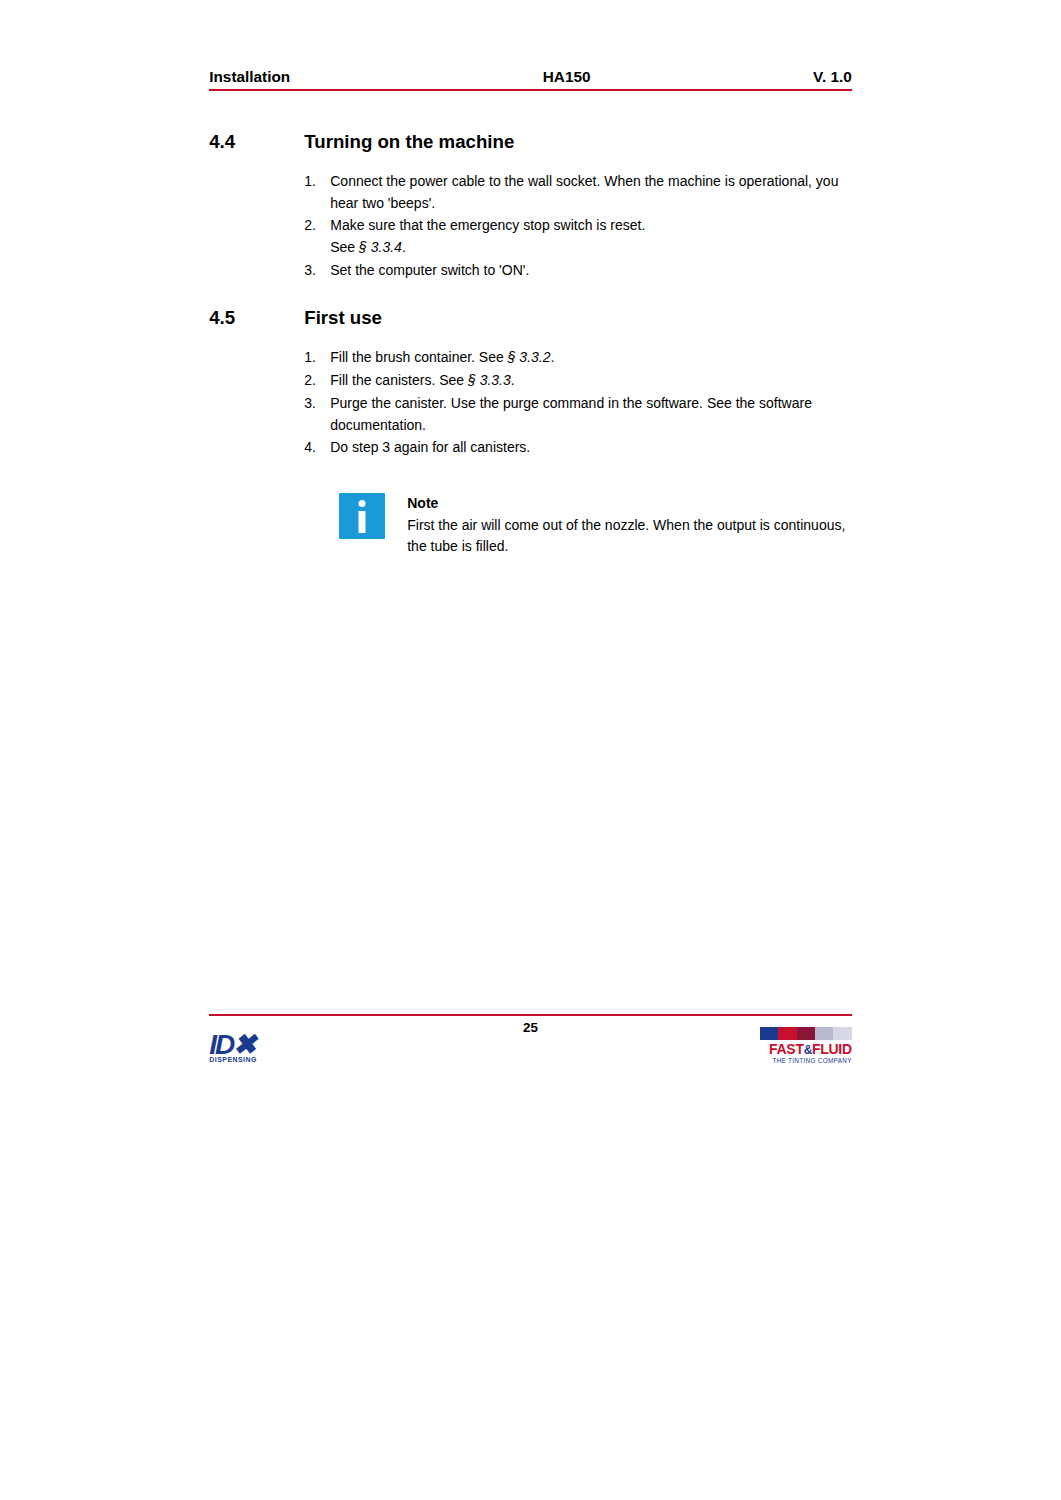Installation
HA150
V. 1.0
4.4 Turning on the machine
Connect the power cable to the wall socket. When the machine is operational, you hear two 'beeps'.
Make sure that the emergency stop switch is reset.
See § 3.3.4.
Set the computer switch to 'ON'.
4.5 First use
Fill the brush container. See § 3.3.2.
Fill the canisters. See § 3.3.3.
Purge the canister. Use the purge command in the software. See the software documentation.
Do step 3 again for all canisters.
Note
First the air will come out of the nozzle. When the output is continuous, the tube is filled.
25
ID✖
DISPENSING
FAST&FLUID
THE TINTING COMPANY